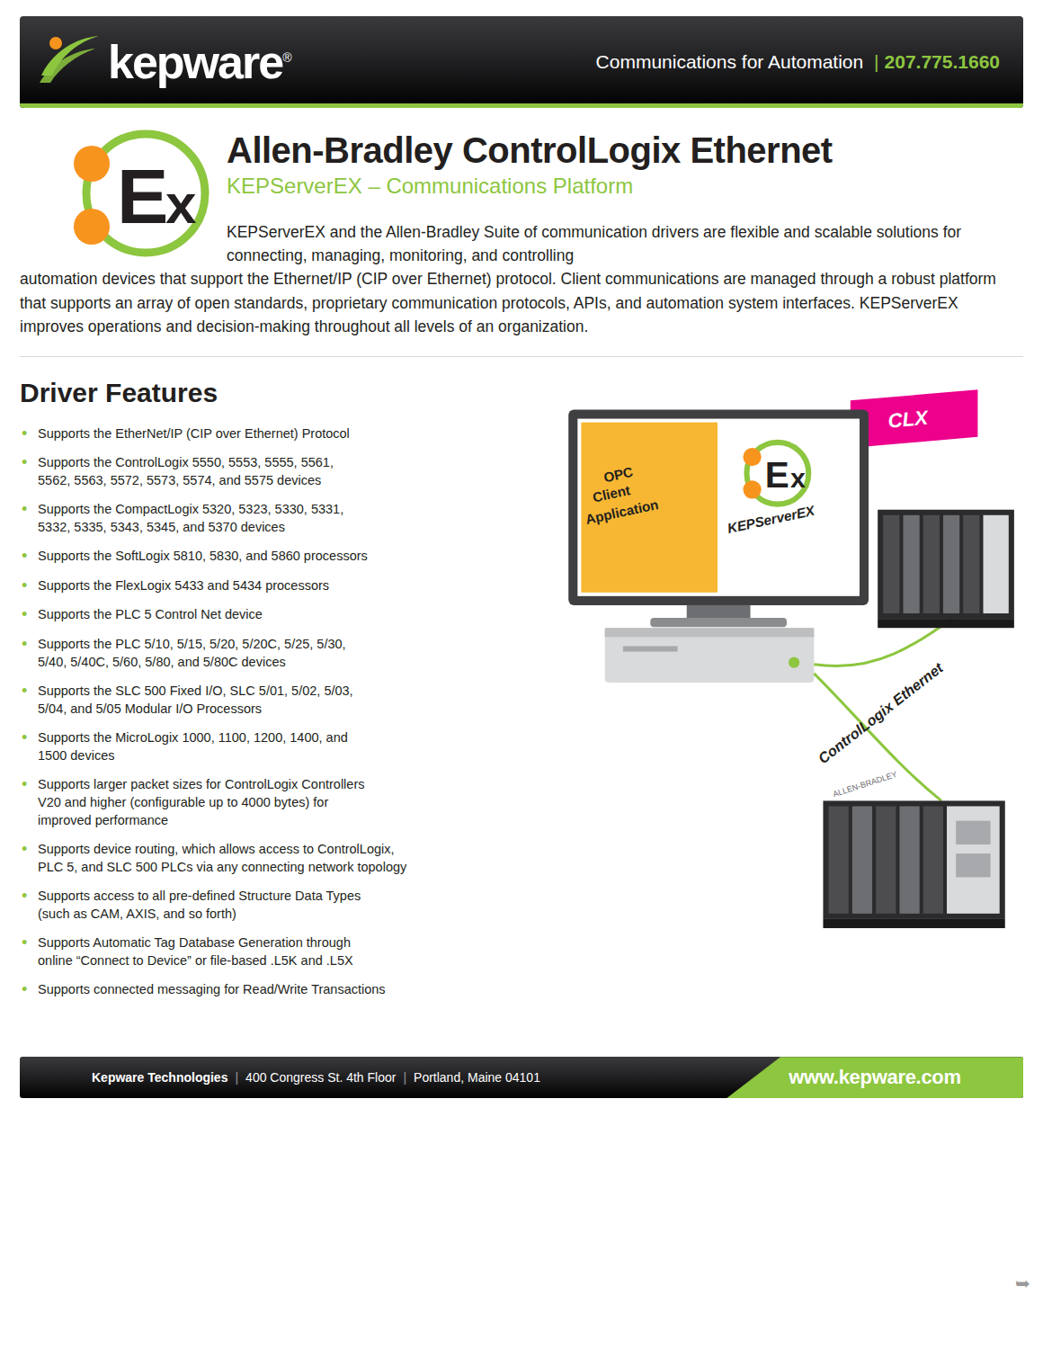kepware®
Communications for Automation |207.775.1660
E x
Allen-Bradley ControlLogix Ethernet
KEPServerEX – Communications Platform
KEPServerEX and the Allen-Bradley Suite of communication drivers are flexible and scalable solutions for connecting, managing, monitoring, and controlling automation devices that support the Ethernet/IP (CIP over Ethernet) protocol. Client communications are managed through a robust platform that supports an array of open standards, proprietary communication protocols, APIs, and automation system interfaces. KEPServerEX improves operations and decision-making throughout all levels of an organization.
Driver Features
Supports the EtherNet/IP (CIP over Ethernet) Protocol
Supports the ControlLogix 5550, 5553, 5555, 5561,
5562, 5563, 5572, 5573, 5574, and 5575 devices
Supports the CompactLogix 5320, 5323, 5330, 5331,
5332, 5335, 5343, 5345, and 5370 devices
Supports the SoftLogix 5810, 5830, and 5860 processors
Supports the FlexLogix 5433 and 5434 processors
Supports the PLC 5 Control Net device
Supports the PLC 5/10, 5/15, 5/20, 5/20C, 5/25, 5/30,
5/40, 5/40C, 5/60, 5/80, and 5/80C devices
Supports the SLC 500 Fixed I/O, SLC 5/01, 5/02, 5/03,
5/04, and 5/05 Modular I/O Processors
Supports the MicroLogix 1000, 1100, 1200, 1400, and
1500 devices
Supports larger packet sizes for ControlLogix Controllers
V20 and higher (configurable up to 4000 bytes) for
improved performance
Supports device routing, which allows access to ControlLogix,
PLC 5, and SLC 500 PLCs via any connecting network topology
Supports access to all pre-defined Structure Data Types
(such as CAM, AXIS, and so forth)
Supports Automatic Tag Database Generation through
online “Connect to Device” or file-based .L5K and .L5X
Supports connected messaging for Read/Write Transactions
CLX OPC Client Application E x KEPServerEX ControlLogix Ethernet ALLEN-BRADLEY
➥
Kepware Technologies|400 Congress St. 4th Floor|Portland, Maine 04101
www.kepware.com